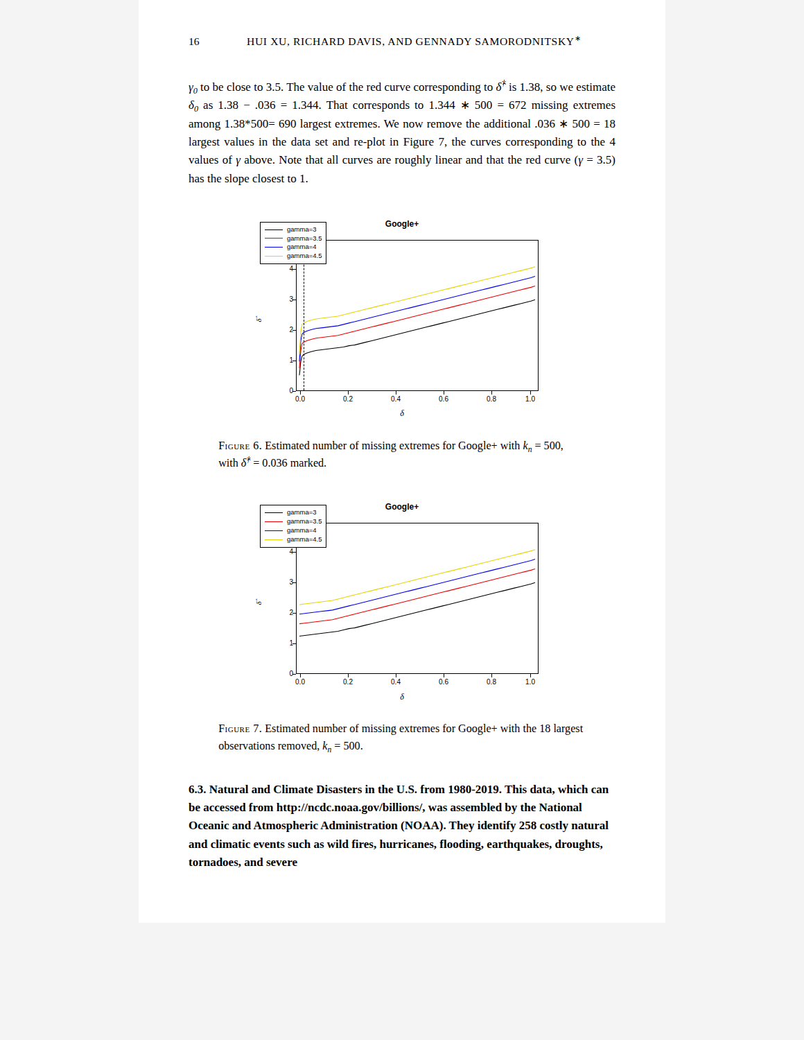16 HUI XU, RICHARD DAVIS, AND GENNADY SAMORODNITSKY∗
γ0 to be close to 3.5. The value of the red curve corresponding to δ̂† is 1.38, so we estimate δ0 as 1.38 − .036 = 1.344. That corresponds to 1.344 ∗ 500 = 672 missing extremes among 1.38*500= 690 largest extremes. We now remove the additional .036 ∗ 500 = 18 largest values in the data set and re-plot in Figure 7, the curves corresponding to the 4 values of γ above. Note that all curves are roughly linear and that the red curve (γ = 3.5) has the slope closest to 1.
Google+
δ̂†
δ̂
δ
0
1
2
3
4
5
0.0
0.2
0.4
0.6
0.8
1.0
gamma=3
gamma=3.5
gamma=4
gamma=4.5
Figure 6. Estimated number of missing extremes for Google+ with kn = 500, with δ̂† = 0.036 marked.
Google+
δ̂
δ
0
1
2
3
4
5
0.0
0.2
0.4
0.6
0.8
1.0
gamma=3
gamma=3.5
gamma=4
gamma=4.5
Figure 7. Estimated number of missing extremes for Google+ with the 18 largest observations removed, kn = 500.
6.3. Natural and Climate Disasters in the U.S. from 1980-2019. This data, which can be accessed from http://ncdc.noaa.gov/billions/, was assembled by the National Oceanic and Atmospheric Administration (NOAA). They identify 258 costly natural and climatic events such as wild fires, hurricanes, flooding, earthquakes, droughts, tornadoes, and severe